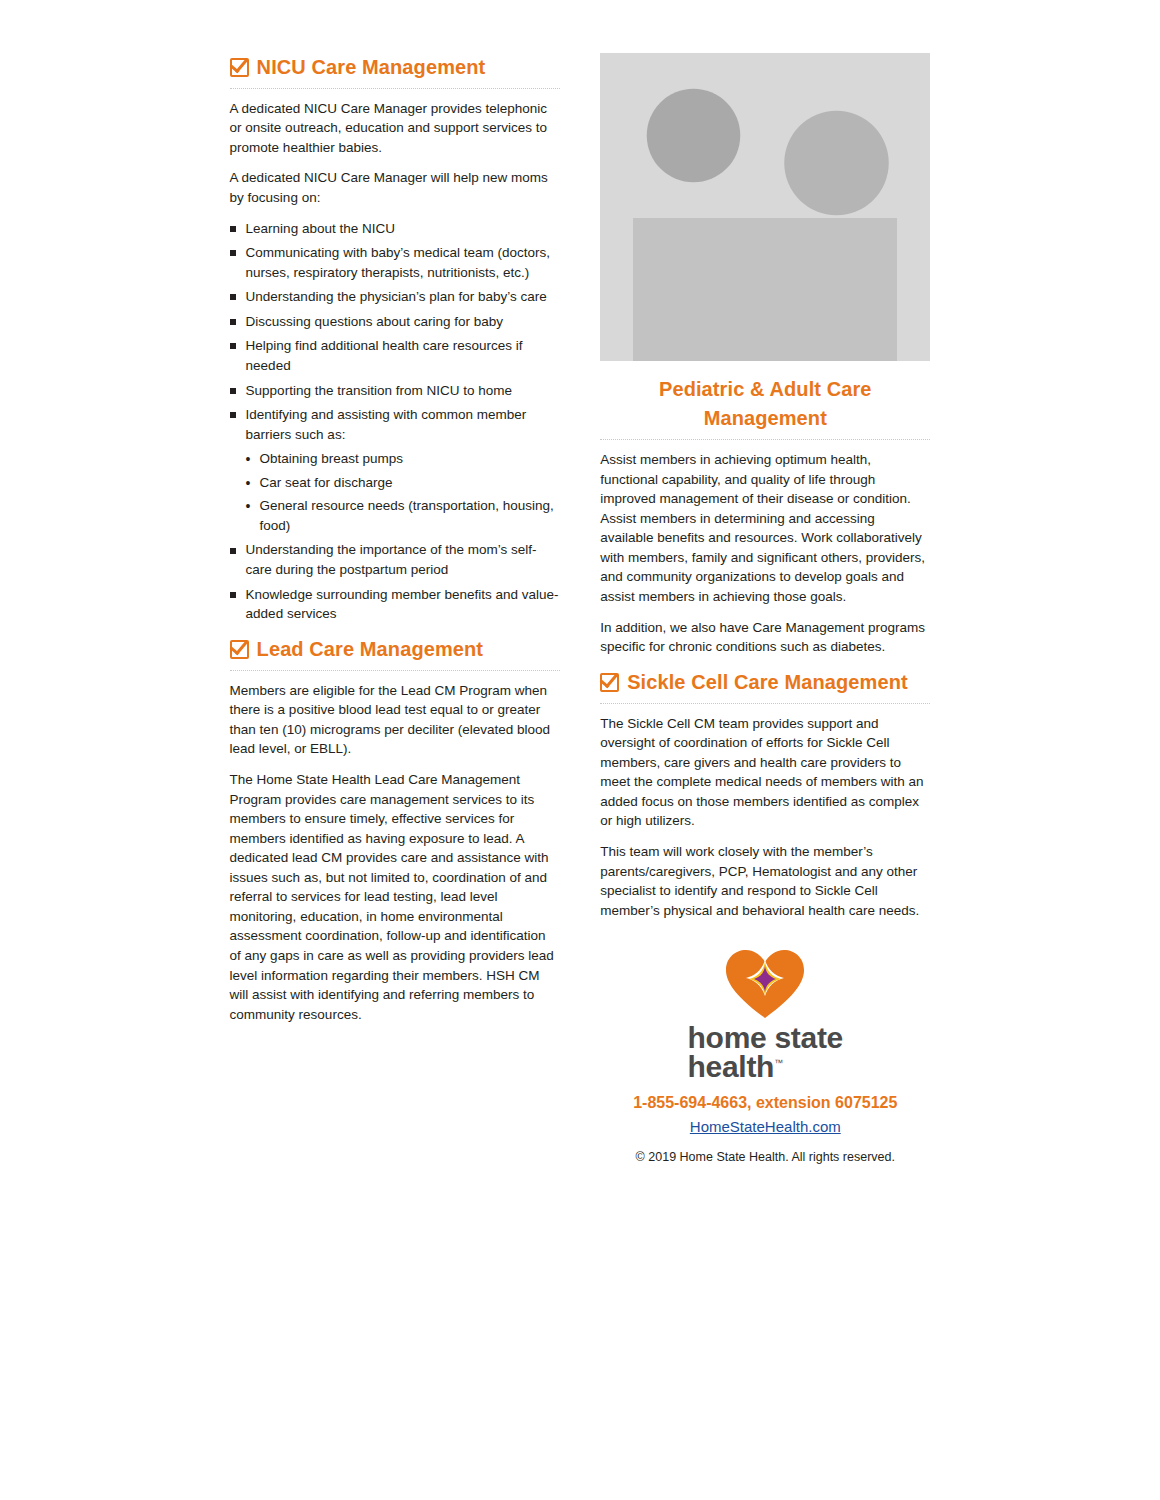NICU Care Management
A dedicated NICU Care Manager provides telephonic or onsite outreach, education and support services to promote healthier babies.
A dedicated NICU Care Manager will help new moms by focusing on:
Learning about the NICU
Communicating with baby’s medical team (doctors, nurses, respiratory therapists, nutritionists, etc.)
Understanding the physician’s plan for baby’s care
Discussing questions about caring for baby
Helping find additional health care resources if needed
Supporting the transition from NICU to home
Identifying and assisting with common member barriers such as:
Obtaining breast pumps
Car seat for discharge
General resource needs (transportation, housing, food)
Understanding the importance of the mom’s self-care during the postpartum period
Knowledge surrounding member benefits and value-added services
Lead Care Management
Members are eligible for the Lead CM Program when there is a positive blood lead test equal to or greater than ten (10) micrograms per deciliter (elevated blood lead level, or EBLL).
The Home State Health Lead Care Management Program provides care management services to its members to ensure timely, effective services for members identified as having exposure to lead. A dedicated lead CM provides care and assistance with issues such as, but not limited to, coordination of and referral to services for lead testing, lead level monitoring, education, in home environmental assessment coordination, follow-up and identification of any gaps in care as well as providing providers lead level information regarding their members. HSH CM will assist with identifying and referring members to community resources.
Pediatric & Adult Care Management
Assist members in achieving optimum health, functional capability, and quality of life through improved management of their disease or condition. Assist members in determining and accessing available benefits and resources. Work collaboratively with members, family and significant others, providers, and community organizations to develop goals and assist members in achieving those goals.
In addition, we also have Care Management programs specific for chronic conditions such as diabetes.
Sickle Cell Care Management
The Sickle Cell CM team provides support and oversight of coordination of efforts for Sickle Cell members, care givers and health care providers to meet the complete medical needs of members with an added focus on those members identified as complex or high utilizers.
This team will work closely with the member’s parents/caregivers, PCP, Hematologist and any other specialist to identify and respond to Sickle Cell member’s physical and behavioral health care needs.
home state
health™
1-855-694-4663, extension 6075125
HomeStateHealth.com
© 2019 Home State Health. All rights reserved.